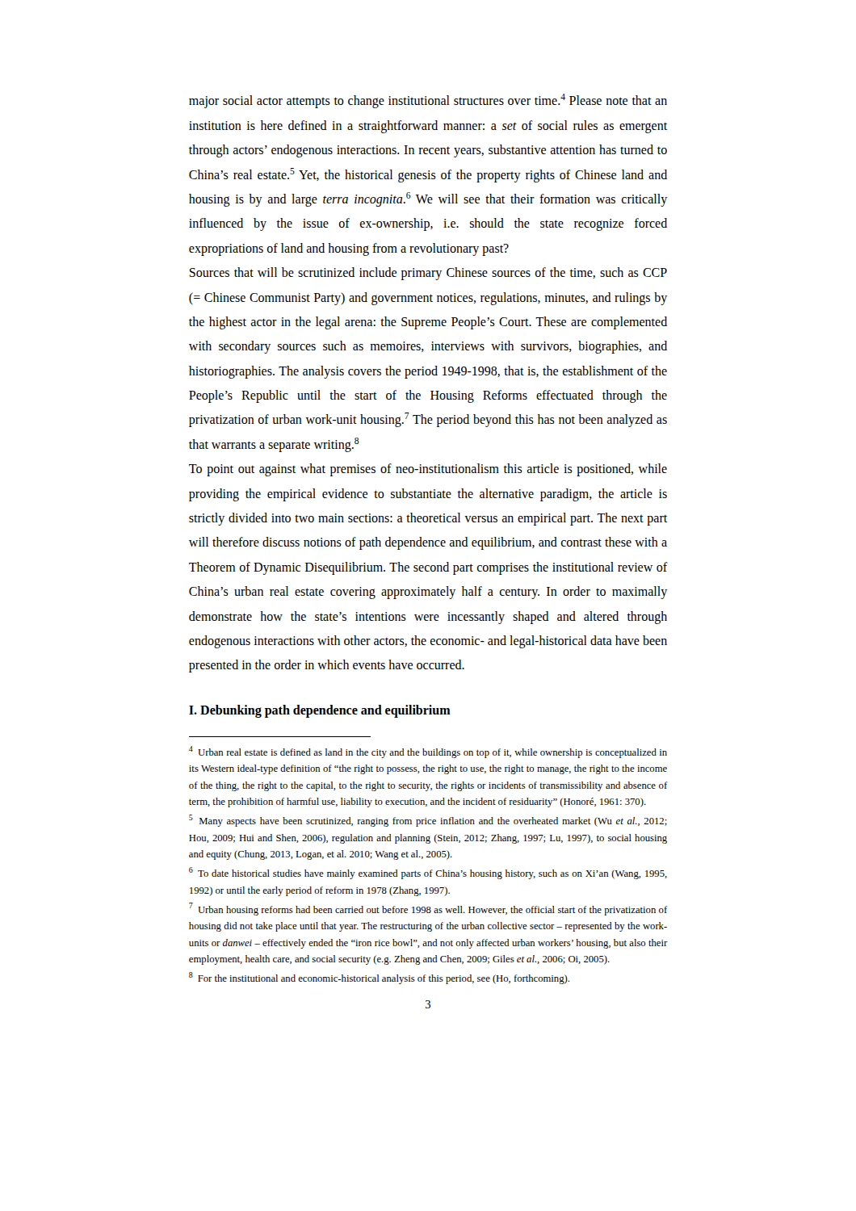major social actor attempts to change institutional structures over time.4 Please note that an institution is here defined in a straightforward manner: a set of social rules as emergent through actors’ endogenous interactions. In recent years, substantive attention has turned to China’s real estate.5 Yet, the historical genesis of the property rights of Chinese land and housing is by and large terra incognita.6 We will see that their formation was critically influenced by the issue of ex-ownership, i.e. should the state recognize forced expropriations of land and housing from a revolutionary past?
Sources that will be scrutinized include primary Chinese sources of the time, such as CCP (= Chinese Communist Party) and government notices, regulations, minutes, and rulings by the highest actor in the legal arena: the Supreme People’s Court. These are complemented with secondary sources such as memoires, interviews with survivors, biographies, and historiographies. The analysis covers the period 1949-1998, that is, the establishment of the People’s Republic until the start of the Housing Reforms effectuated through the privatization of urban work-unit housing.7 The period beyond this has not been analyzed as that warrants a separate writing.8
To point out against what premises of neo-institutionalism this article is positioned, while providing the empirical evidence to substantiate the alternative paradigm, the article is strictly divided into two main sections: a theoretical versus an empirical part. The next part will therefore discuss notions of path dependence and equilibrium, and contrast these with a Theorem of Dynamic Disequilibrium. The second part comprises the institutional review of China’s urban real estate covering approximately half a century. In order to maximally demonstrate how the state’s intentions were incessantly shaped and altered through endogenous interactions with other actors, the economic- and legal-historical data have been presented in the order in which events have occurred.
I. Debunking path dependence and equilibrium
4 Urban real estate is defined as land in the city and the buildings on top of it, while ownership is conceptualized in its Western ideal-type definition of “the right to possess, the right to use, the right to manage, the right to the income of the thing, the right to the capital, to the right to security, the rights or incidents of transmissibility and absence of term, the prohibition of harmful use, liability to execution, and the incident of residuarity” (Honoré, 1961: 370).
5 Many aspects have been scrutinized, ranging from price inflation and the overheated market (Wu et al., 2012; Hou, 2009; Hui and Shen, 2006), regulation and planning (Stein, 2012; Zhang, 1997; Lu, 1997), to social housing and equity (Chung, 2013, Logan, et al. 2010; Wang et al., 2005).
6 To date historical studies have mainly examined parts of China’s housing history, such as on Xi’an (Wang, 1995, 1992) or until the early period of reform in 1978 (Zhang, 1997).
7 Urban housing reforms had been carried out before 1998 as well. However, the official start of the privatization of housing did not take place until that year. The restructuring of the urban collective sector – represented by the work-units or danwei – effectively ended the “iron rice bowl”, and not only affected urban workers’ housing, but also their employment, health care, and social security (e.g. Zheng and Chen, 2009; Giles et al., 2006; Oi, 2005).
8 For the institutional and economic-historical analysis of this period, see (Ho, forthcoming).
3